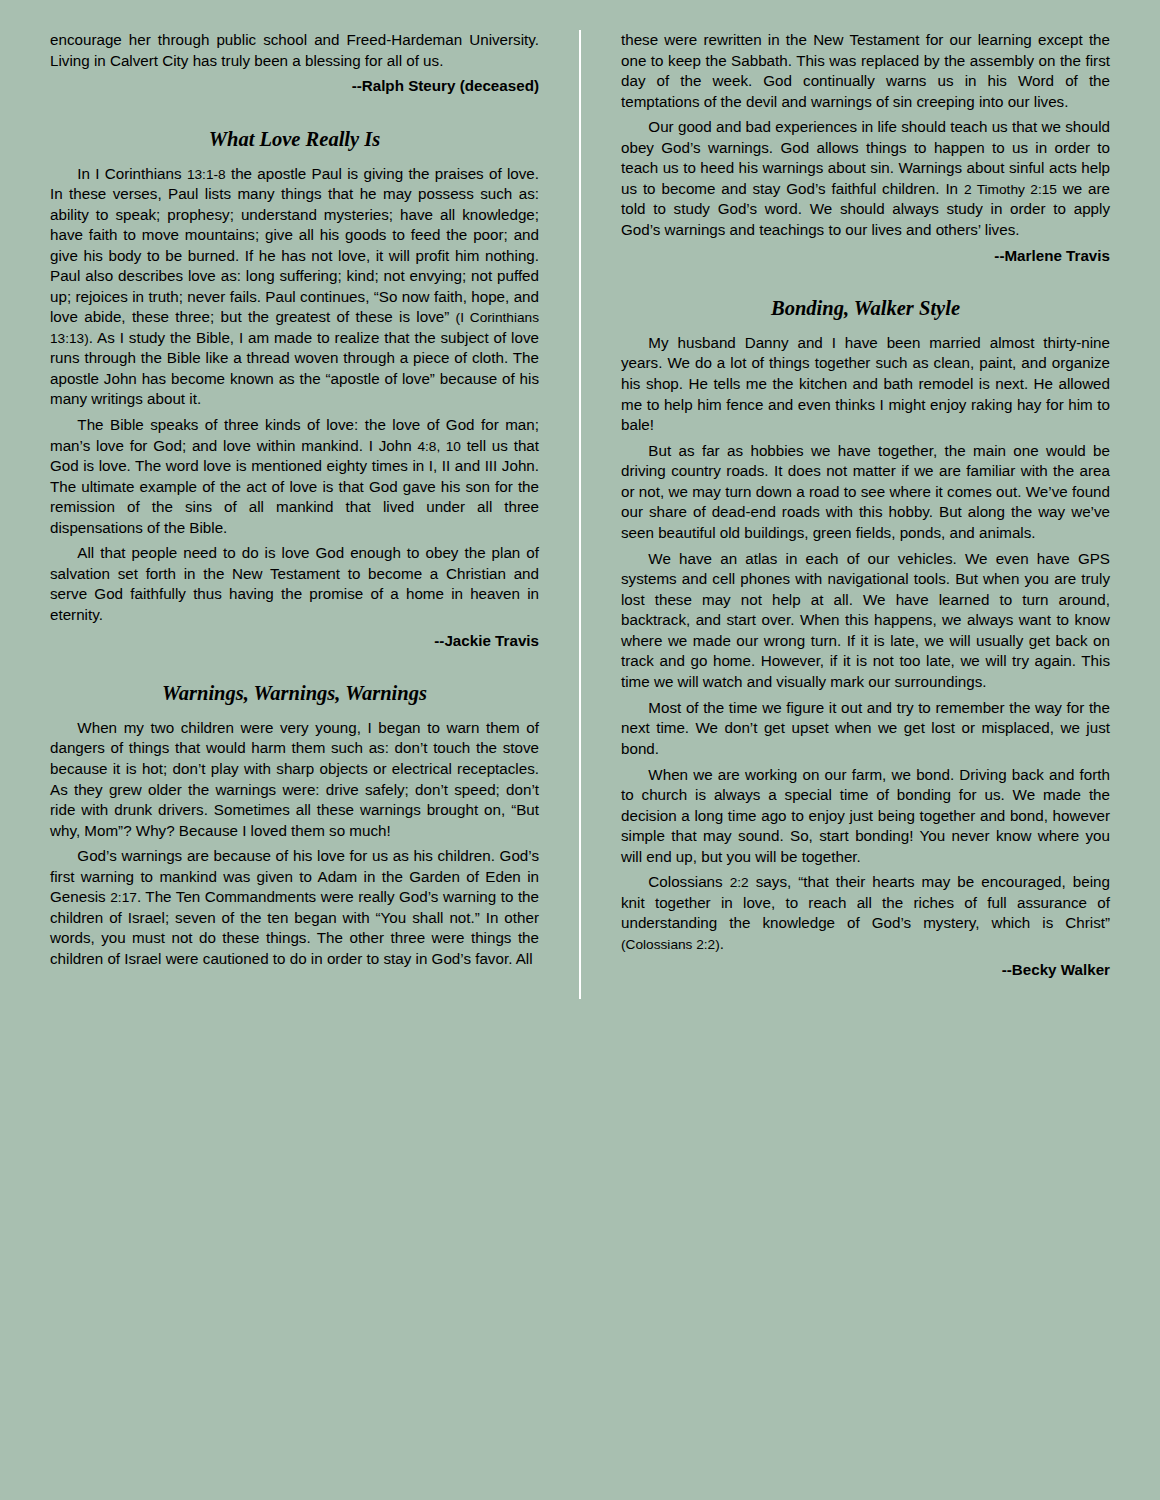encourage her through public school and Freed-Hardeman University. Living in Calvert City has truly been a blessing for all of us.
--Ralph Steury (deceased)
What Love Really Is
In I Corinthians 13:1-8 the apostle Paul is giving the praises of love. In these verses, Paul lists many things that he may possess such as: ability to speak; prophesy; understand mysteries; have all knowledge; have faith to move mountains; give all his goods to feed the poor; and give his body to be burned. If he has not love, it will profit him nothing. Paul also describes love as: long suffering; kind; not envying; not puffed up; rejoices in truth; never fails. Paul continues, “So now faith, hope, and love abide, these three; but the greatest of these is love” (I Corinthians 13:13). As I study the Bible, I am made to realize that the subject of love runs through the Bible like a thread woven through a piece of cloth. The apostle John has become known as the “apostle of love” because of his many writings about it.
The Bible speaks of three kinds of love: the love of God for man; man’s love for God; and love within mankind. I John 4:8, 10 tell us that God is love. The word love is mentioned eighty times in I, II and III John. The ultimate example of the act of love is that God gave his son for the remission of the sins of all mankind that lived under all three dispensations of the Bible.
All that people need to do is love God enough to obey the plan of salvation set forth in the New Testament to become a Christian and serve God faithfully thus having the promise of a home in heaven in eternity.
--Jackie Travis
Warnings, Warnings, Warnings
When my two children were very young, I began to warn them of dangers of things that would harm them such as: don’t touch the stove because it is hot; don’t play with sharp objects or electrical receptacles. As they grew older the warnings were: drive safely; don’t speed; don’t ride with drunk drivers. Sometimes all these warnings brought on, “But why, Mom”? Why? Because I loved them so much!
God’s warnings are because of his love for us as his children. God’s first warning to mankind was given to Adam in the Garden of Eden in Genesis 2:17. The Ten Commandments were really God’s warning to the children of Israel; seven of the ten began with “You shall not.” In other words, you must not do these things. The other three were things the children of Israel were cautioned to do in order to stay in God’s favor. All
these were rewritten in the New Testament for our learning except the one to keep the Sabbath. This was replaced by the assembly on the first day of the week. God continually warns us in his Word of the temptations of the devil and warnings of sin creeping into our lives.
Our good and bad experiences in life should teach us that we should obey God’s warnings. God allows things to happen to us in order to teach us to heed his warnings about sin. Warnings about sinful acts help us to become and stay God’s faithful children. In 2 Timothy 2:15 we are told to study God’s word. We should always study in order to apply God’s warnings and teachings to our lives and others’ lives.
--Marlene Travis
Bonding, Walker Style
My husband Danny and I have been married almost thirty-nine years. We do a lot of things together such as clean, paint, and organize his shop. He tells me the kitchen and bath remodel is next. He allowed me to help him fence and even thinks I might enjoy raking hay for him to bale!
But as far as hobbies we have together, the main one would be driving country roads. It does not matter if we are familiar with the area or not, we may turn down a road to see where it comes out. We’ve found our share of dead-end roads with this hobby. But along the way we’ve seen beautiful old buildings, green fields, ponds, and animals.
We have an atlas in each of our vehicles. We even have GPS systems and cell phones with navigational tools. But when you are truly lost these may not help at all. We have learned to turn around, backtrack, and start over. When this happens, we always want to know where we made our wrong turn. If it is late, we will usually get back on track and go home. However, if it is not too late, we will try again. This time we will watch and visually mark our surroundings.
Most of the time we figure it out and try to remember the way for the next time. We don’t get upset when we get lost or misplaced, we just bond.
When we are working on our farm, we bond. Driving back and forth to church is always a special time of bonding for us. We made the decision a long time ago to enjoy just being together and bond, however simple that may sound. So, start bonding! You never know where you will end up, but you will be together.
Colossians 2:2 says, “that their hearts may be encouraged, being knit together in love, to reach all the riches of full assurance of understanding the knowledge of God’s mystery, which is Christ” (Colossians 2:2).
--Becky Walker